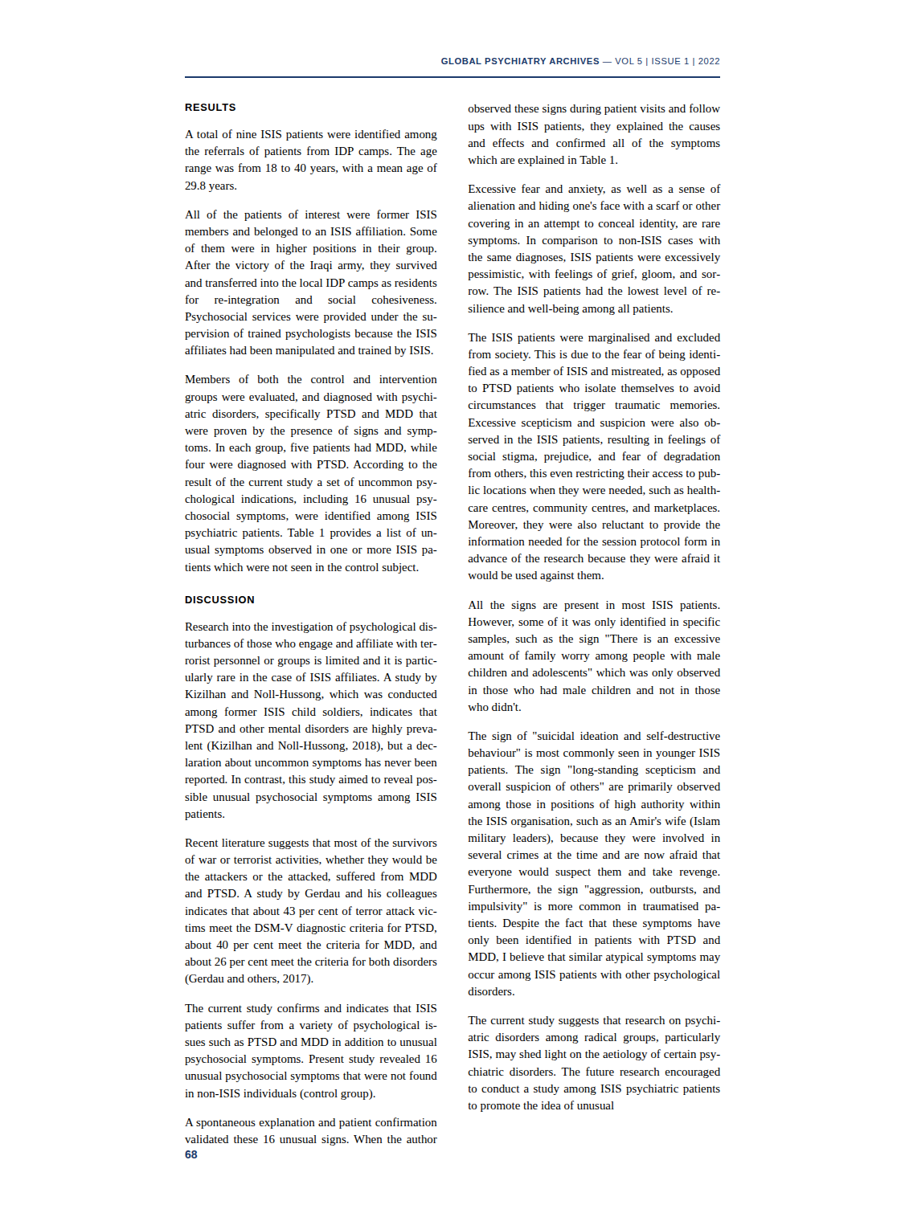Global Psychiatry Archives — Vol 5 | Issue 1 | 2022
Results
A total of nine ISIS patients were identified among the referrals of patients from IDP camps. The age range was from 18 to 40 years, with a mean age of 29.8 years.
All of the patients of interest were former ISIS members and belonged to an ISIS affiliation. Some of them were in higher positions in their group. After the victory of the Iraqi army, they survived and transferred into the local IDP camps as residents for re-integration and social cohesiveness. Psychosocial services were provided under the supervision of trained psychologists because the ISIS affiliates had been manipulated and trained by ISIS.
Members of both the control and intervention groups were evaluated, and diagnosed with psychiatric disorders, specifically PTSD and MDD that were proven by the presence of signs and symptoms. In each group, five patients had MDD, while four were diagnosed with PTSD. According to the result of the current study a set of uncommon psychological indications, including 16 unusual psychosocial symptoms, were identified among ISIS psychiatric patients. Table 1 provides a list of unusual symptoms observed in one or more ISIS patients which were not seen in the control subject.
Discussion
Research into the investigation of psychological disturbances of those who engage and affiliate with terrorist personnel or groups is limited and it is particularly rare in the case of ISIS affiliates. A study by Kizilhan and Noll-Hussong, which was conducted among former ISIS child soldiers, indicates that PTSD and other mental disorders are highly prevalent (Kizilhan and Noll-Hussong, 2018), but a declaration about uncommon symptoms has never been reported. In contrast, this study aimed to reveal possible unusual psychosocial symptoms among ISIS patients.
Recent literature suggests that most of the survivors of war or terrorist activities, whether they would be the attackers or the attacked, suffered from MDD and PTSD. A study by Gerdau and his colleagues indicates that about 43 per cent of terror attack victims meet the DSM-V diagnostic criteria for PTSD, about 40 per cent meet the criteria for MDD, and about 26 per cent meet the criteria for both disorders (Gerdau and others, 2017).
The current study confirms and indicates that ISIS patients suffer from a variety of psychological issues such as PTSD and MDD in addition to unusual psychosocial symptoms. Present study revealed 16 unusual psychosocial symptoms that were not found in non-ISIS individuals (control group).
A spontaneous explanation and patient confirmation validated these 16 unusual signs. When the author observed these signs during patient visits and follow ups with ISIS patients, they explained the causes and effects and confirmed all of the symptoms which are explained in Table 1.
Excessive fear and anxiety, as well as a sense of alienation and hiding one's face with a scarf or other covering in an attempt to conceal identity, are rare symptoms. In comparison to non-ISIS cases with the same diagnoses, ISIS patients were excessively pessimistic, with feelings of grief, gloom, and sorrow. The ISIS patients had the lowest level of resilience and well-being among all patients.
The ISIS patients were marginalised and excluded from society. This is due to the fear of being identified as a member of ISIS and mistreated, as opposed to PTSD patients who isolate themselves to avoid circumstances that trigger traumatic memories. Excessive scepticism and suspicion were also observed in the ISIS patients, resulting in feelings of social stigma, prejudice, and fear of degradation from others, this even restricting their access to public locations when they were needed, such as healthcare centres, community centres, and marketplaces. Moreover, they were also reluctant to provide the information needed for the session protocol form in advance of the research because they were afraid it would be used against them.
All the signs are present in most ISIS patients. However, some of it was only identified in specific samples, such as the sign "There is an excessive amount of family worry among people with male children and adolescents" which was only observed in those who had male children and not in those who didn't.
The sign of "suicidal ideation and self-destructive behaviour" is most commonly seen in younger ISIS patients. The sign "long-standing scepticism and overall suspicion of others" are primarily observed among those in positions of high authority within the ISIS organisation, such as an Amir's wife (Islam military leaders), because they were involved in several crimes at the time and are now afraid that everyone would suspect them and take revenge. Furthermore, the sign "aggression, outbursts, and impulsivity" is more common in traumatised patients. Despite the fact that these symptoms have only been identified in patients with PTSD and MDD, I believe that similar atypical symptoms may occur among ISIS patients with other psychological disorders.
The current study suggests that research on psychiatric disorders among radical groups, particularly ISIS, may shed light on the aetiology of certain psychiatric disorders. The future research encouraged to conduct a study among ISIS psychiatric patients to promote the idea of unusual
68